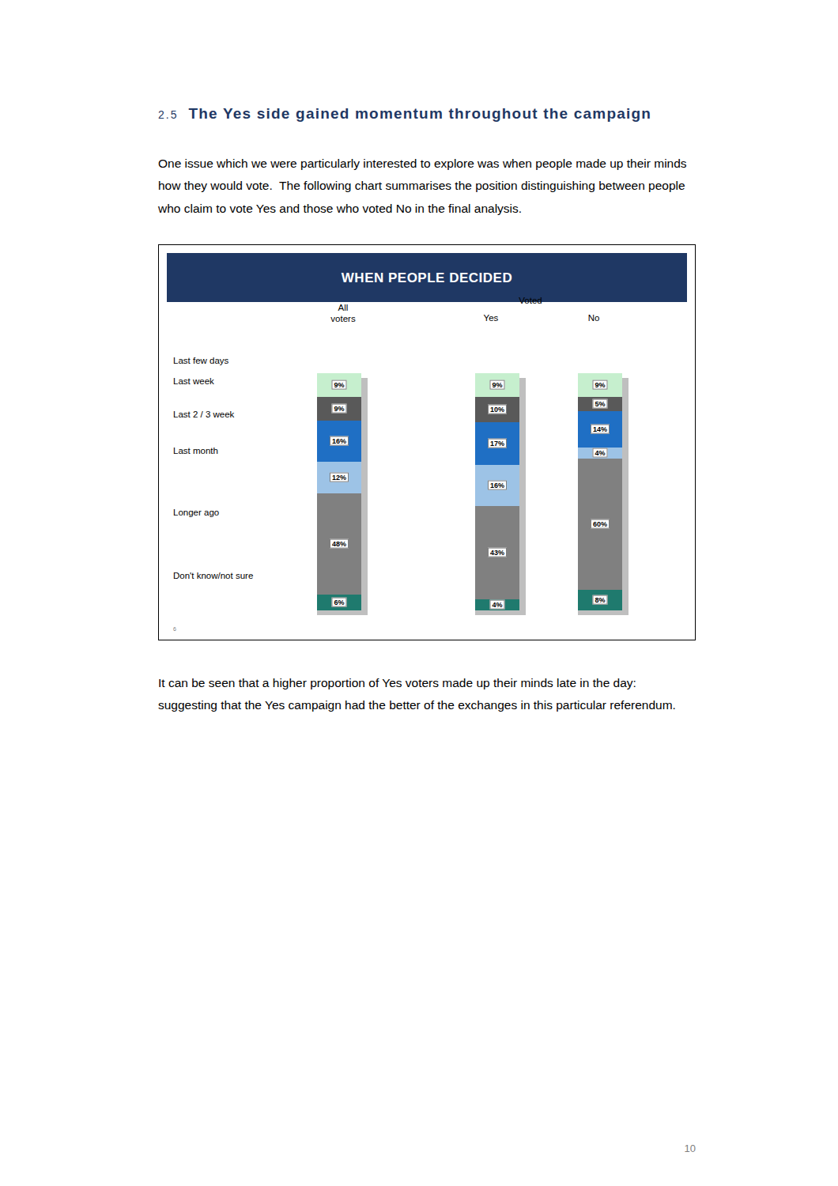2.5 The Yes side gained momentum throughout the campaign
One issue which we were particularly interested to explore was when people made up their minds how they would vote. The following chart summarises the position distinguishing between people who claim to vote Yes and those who voted No in the final analysis.
WHEN PEOPLE DECIDED
Last few days
Last week
Last 2 / 3 week
Last month
Longer ago
Don't know/not sure
All
voters
Voted
Yes
No
9%
9%
16%
12%
48%
6%
9%
10%
17%
16%
43%
4%
9%
5%
14%
4%
60%
8%
6
It can be seen that a higher proportion of Yes voters made up their minds late in the day: suggesting that the Yes campaign had the better of the exchanges in this particular referendum.
10